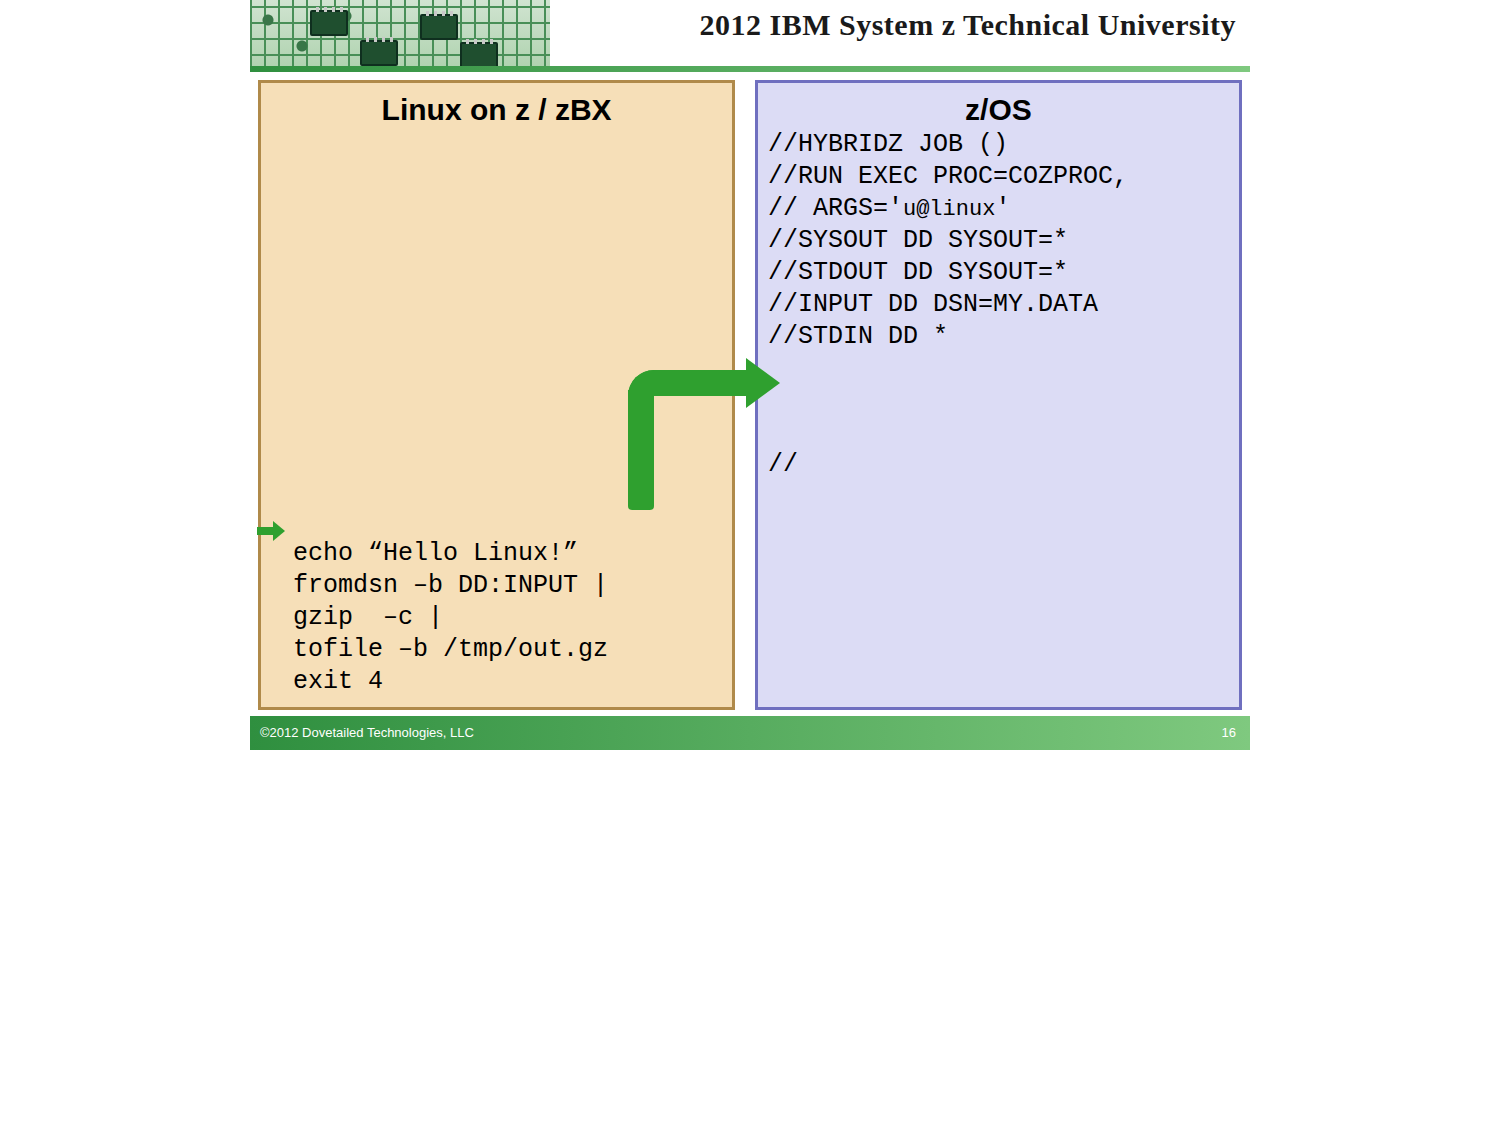2012 IBM System z Technical University
Linux on z / zBX
echo “Hello Linux!”
fromdsn –b DD:INPUT |
gzip  –c |
tofile –b /tmp/out.gz
exit 4
z/OS
//HYBRIDZ JOB ()
//RUN EXEC PROC=COZPROC,
// ARGS='u@linux'
//SYSOUT DD SYSOUT=*
//STDOUT DD SYSOUT=*
//INPUT DD DSN=MY.DATA
//STDIN DD *



//
©2012 Dovetailed Technologies, LLC 16